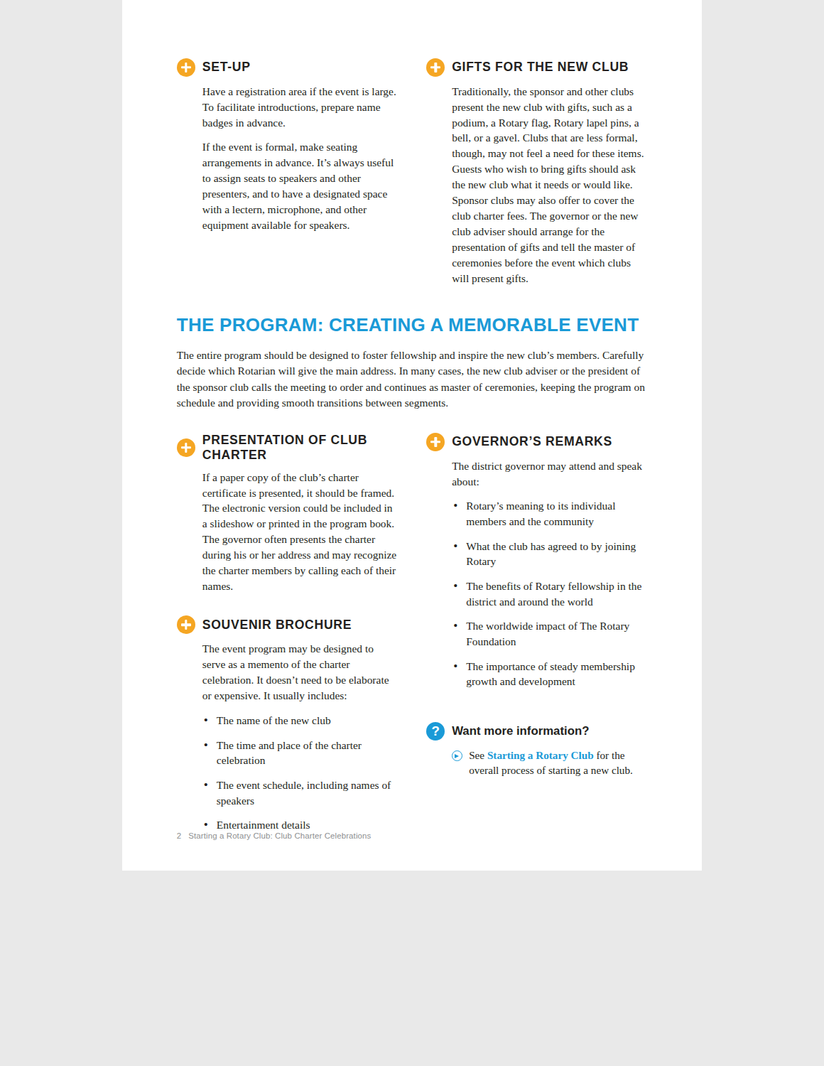Set-up
Have a registration area if the event is large. To facilitate introductions, prepare name badges in advance.
If the event is formal, make seating arrangements in advance. It’s always useful to assign seats to speakers and other presenters, and to have a designated space with a lectern, microphone, and other equipment available for speakers.
Gifts for the New Club
Traditionally, the sponsor and other clubs present the new club with gifts, such as a podium, a Rotary flag, Rotary lapel pins, a bell, or a gavel. Clubs that are less formal, though, may not feel a need for these items. Guests who wish to bring gifts should ask the new club what it needs or would like. Sponsor clubs may also offer to cover the club charter fees. The governor or the new club adviser should arrange for the presentation of gifts and tell the master of ceremonies before the event which clubs will present gifts.
The Program: Creating a Memorable Event
The entire program should be designed to foster fellowship and inspire the new club’s members. Carefully decide which Rotarian will give the main address. In many cases, the new club adviser or the president of the sponsor club calls the meeting to order and continues as master of ceremonies, keeping the program on schedule and providing smooth transitions between segments.
Presentation of Club Charter
If a paper copy of the club’s charter certificate is presented, it should be framed. The electronic version could be included in a slideshow or printed in the program book. The governor often presents the charter during his or her address and may recognize the charter members by calling each of their names.
Souvenir Brochure
The event program may be designed to serve as a memento of the charter celebration. It doesn’t need to be elaborate or expensive. It usually includes:
The name of the new club
The time and place of the charter celebration
The event schedule, including names of speakers
Entertainment details
Governor’s Remarks
The district governor may attend and speak about:
Rotary’s meaning to its individual members and the community
What the club has agreed to by joining Rotary
The benefits of Rotary fellowship in the district and around the world
The worldwide impact of The Rotary Foundation
The importance of steady membership growth and development
?
Want more information?
See Starting a Rotary Club for the overall process of starting a new club.
2 Starting a Rotary Club: Club Charter Celebrations